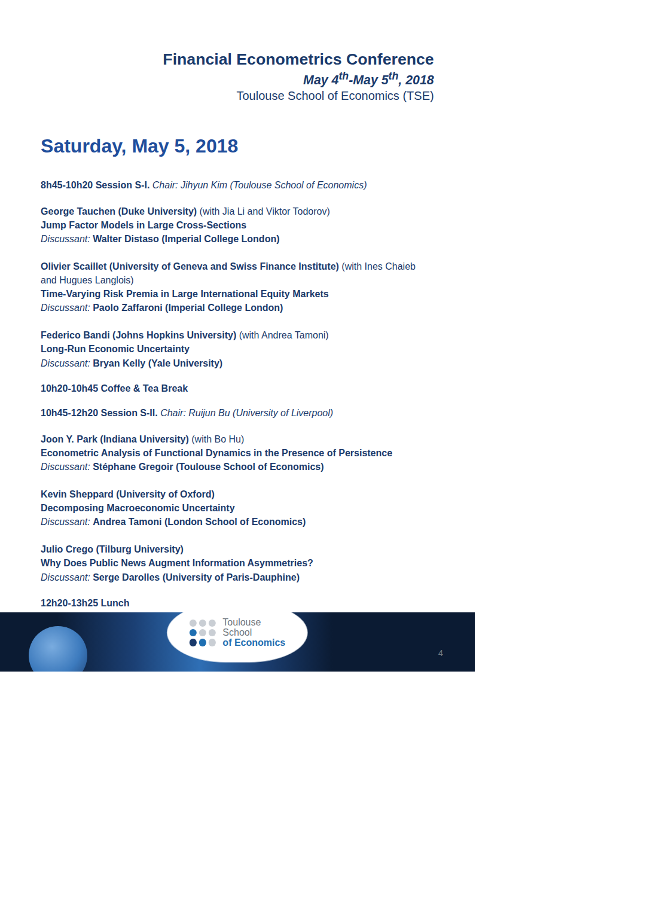Financial Econometrics Conference
May 4th-May 5th, 2018
Toulouse School of Economics (TSE)
Saturday, May 5, 2018
8h45-10h20 Session S-I. Chair: Jihyun Kim (Toulouse School of Economics)
George Tauchen (Duke University) (with Jia Li and Viktor Todorov) Jump Factor Models in Large Cross-Sections Discussant: Walter Distaso (Imperial College London)
Olivier Scaillet (University of Geneva and Swiss Finance Institute) (with Ines Chaieb and Hugues Langlois) Time-Varying Risk Premia in Large International Equity Markets Discussant: Paolo Zaffaroni (Imperial College London)
Federico Bandi (Johns Hopkins University) (with Andrea Tamoni) Long-Run Economic Uncertainty Discussant: Bryan Kelly (Yale University)
10h20-10h45 Coffee & Tea Break
10h45-12h20 Session S-II. Chair: Ruijun Bu (University of Liverpool)
Joon Y. Park (Indiana University) (with Bo Hu) Econometric Analysis of Functional Dynamics in the Presence of Persistence Discussant: Stéphane Gregoir (Toulouse School of Economics)
Kevin Sheppard (University of Oxford) Decomposing Macroeconomic Uncertainty Discussant: Andrea Tamoni (London School of Economics)
Julio Crego (Tilburg University) Why Does Public News Augment Information Asymmetries? Discussant: Serge Darolles (University of Paris-Dauphine)
12h20-13h25 Lunch
Toulouse
School
of Economics
4